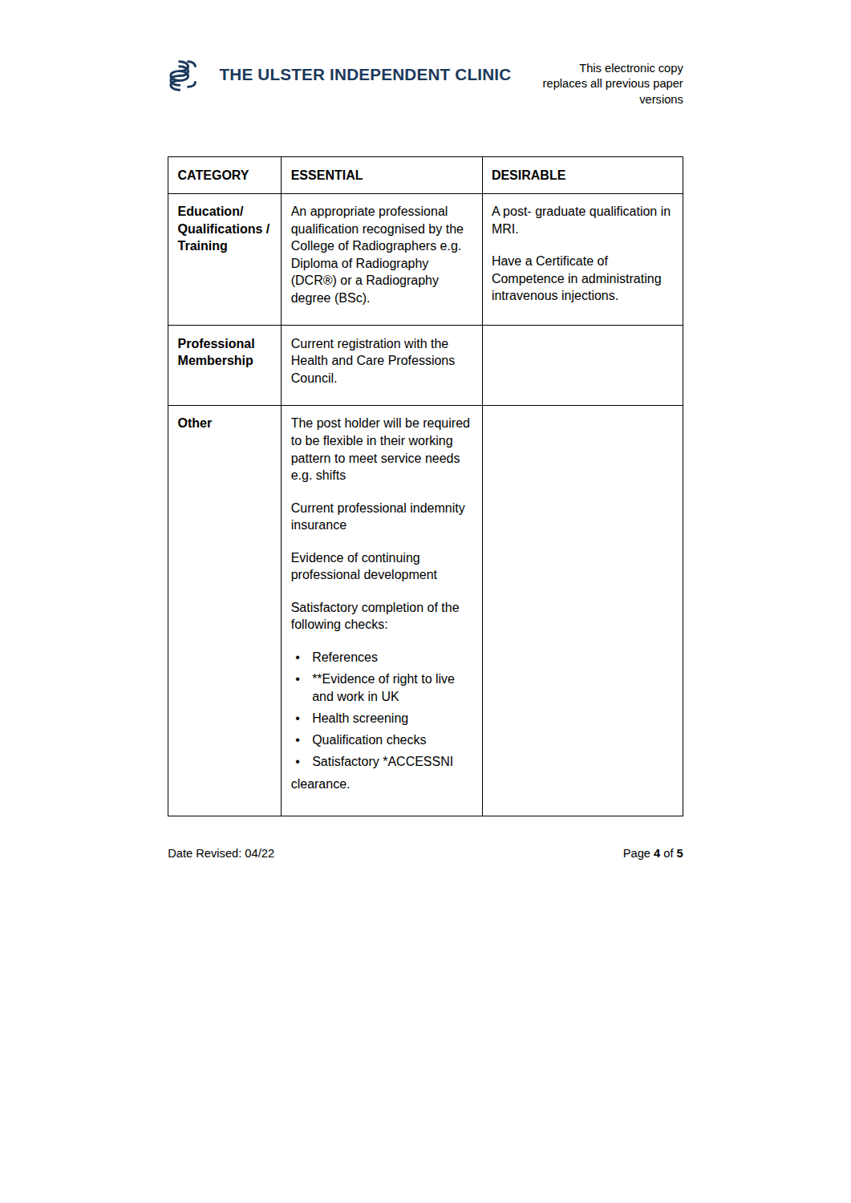THE ULSTER INDEPENDENT CLINIC
This electronic copy replaces all previous paper versions
| CATEGORY | ESSENTIAL | DESIRABLE |
| --- | --- | --- |
| Education/ Qualifications / Training | An appropriate professional qualification recognised by the College of Radiographers e.g. Diploma of Radiography (DCR®) or a Radiography degree (BSc). | A post- graduate qualification in MRI. Have a Certificate of Competence in administrating intravenous injections. |
| Professional Membership | Current registration with the Health and Care Professions Council. | |
| Other | The post holder will be required to be flexible in their working pattern to meet service needs e.g. shifts Current professional indemnity insurance Evidence of continuing professional development Satisfactory completion of the following checks: References **Evidence of right to live and work in UK Health screening Qualification checks Satisfactory *ACCESSNI clearance. | |
Date Revised: 04/22
Page 4 of 5